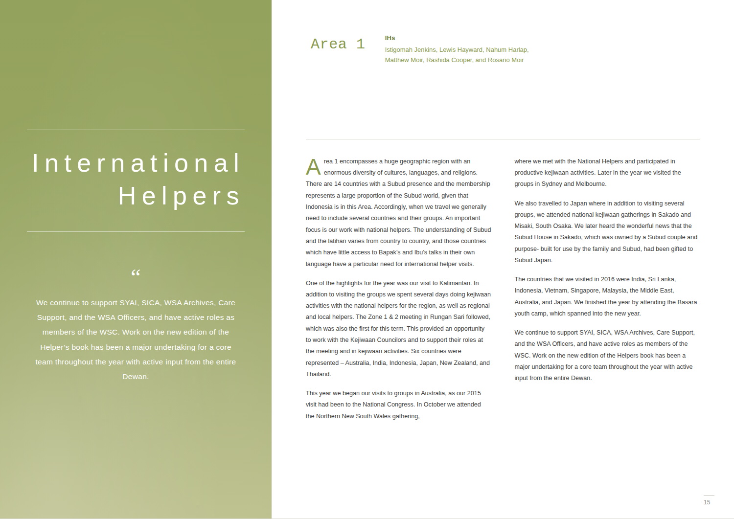InternationalHelpers
“
We continue to support SYAI, SICA, WSA Archives, Care Support, and the WSA Officers, and have active roles as members of the WSC. Work on the new edition of the Helper’s book has been a major undertaking for a core team throughout the year with active input from the entire Dewan.
Area 1
IHs
Istigomah Jenkins, Lewis Hayward, Nahum Harlap, Matthew Moir, Rashida Cooper, and Rosario Moir
Area 1 encompasses a huge geographic region with an enormous diversity of cultures, languages, and religions. There are 14 countries with a Subud presence and the membership represents a large proportion of the Subud world, given that Indonesia is in this Area. Accordingly, when we travel we generally need to include several countries and their groups. An important focus is our work with national helpers. The understanding of Subud and the latihan varies from country to country, and those countries which have little access to Bapak’s and Ibu’s talks in their own language have a particular need for international helper visits.
One of the highlights for the year was our visit to Kalimantan. In addition to visiting the groups we spent several days doing kejiwaan activities with the national helpers for the region, as well as regional and local helpers. The Zone 1 & 2 meeting in Rungan Sari followed, which was also the first for this term. This provided an opportunity to work with the Kejiwaan Councilors and to support their roles at the meeting and in kejiwaan activities. Six countries were represented – Australia, India, Indonesia, Japan, New Zealand, and Thailand.
This year we began our visits to groups in Australia, as our 2015 visit had been to the National Congress. In October we attended the Northern New South Wales gathering,
where we met with the National Helpers and participated in productive kejiwaan activities. Later in the year we visited the groups in Sydney and Melbourne.
We also travelled to Japan where in addition to visiting several groups, we attended national kejiwaan gatherings in Sakado and Misaki, South Osaka. We later heard the wonderful news that the Subud House in Sakado, which was owned by a Subud couple and purpose- built for use by the family and Subud, had been gifted to Subud Japan.
The countries that we visited in 2016 were India, Sri Lanka, Indonesia, Vietnam, Singapore, Malaysia, the Middle East, Australia, and Japan. We finished the year by attending the Basara youth camp, which spanned into the new year.
We continue to support SYAI, SICA, WSA Archives, Care Support, and the WSA Officers, and have active roles as members of the WSC. Work on the new edition of the Helpers book has been a major undertaking for a core team throughout the year with active input from the entire Dewan.
15